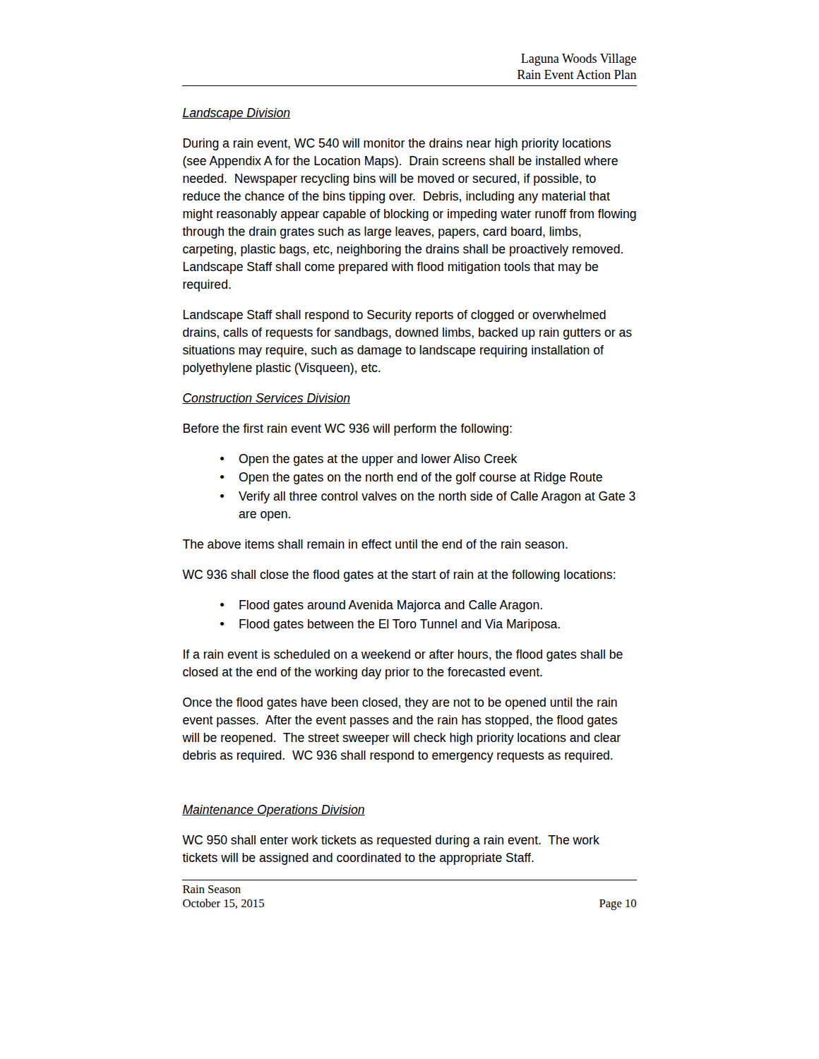Laguna Woods Village
Rain Event Action Plan
Landscape Division
During a rain event, WC 540 will monitor the drains near high priority locations (see Appendix A for the Location Maps). Drain screens shall be installed where needed. Newspaper recycling bins will be moved or secured, if possible, to reduce the chance of the bins tipping over. Debris, including any material that might reasonably appear capable of blocking or impeding water runoff from flowing through the drain grates such as large leaves, papers, card board, limbs, carpeting, plastic bags, etc, neighboring the drains shall be proactively removed. Landscape Staff shall come prepared with flood mitigation tools that may be required.
Landscape Staff shall respond to Security reports of clogged or overwhelmed drains, calls of requests for sandbags, downed limbs, backed up rain gutters or as situations may require, such as damage to landscape requiring installation of polyethylene plastic (Visqueen), etc.
Construction Services Division
Before the first rain event WC 936 will perform the following:
Open the gates at the upper and lower Aliso Creek
Open the gates on the north end of the golf course at Ridge Route
Verify all three control valves on the north side of Calle Aragon at Gate 3 are open.
The above items shall remain in effect until the end of the rain season.
WC 936 shall close the flood gates at the start of rain at the following locations:
Flood gates around Avenida Majorca and Calle Aragon.
Flood gates between the El Toro Tunnel and Via Mariposa.
If a rain event is scheduled on a weekend or after hours, the flood gates shall be closed at the end of the working day prior to the forecasted event.
Once the flood gates have been closed, they are not to be opened until the rain event passes. After the event passes and the rain has stopped, the flood gates will be reopened. The street sweeper will check high priority locations and clear debris as required. WC 936 shall respond to emergency requests as required.
Maintenance Operations Division
WC 950 shall enter work tickets as requested during a rain event. The work tickets will be assigned and coordinated to the appropriate Staff.
Rain Season
October 15, 2015
Page 10